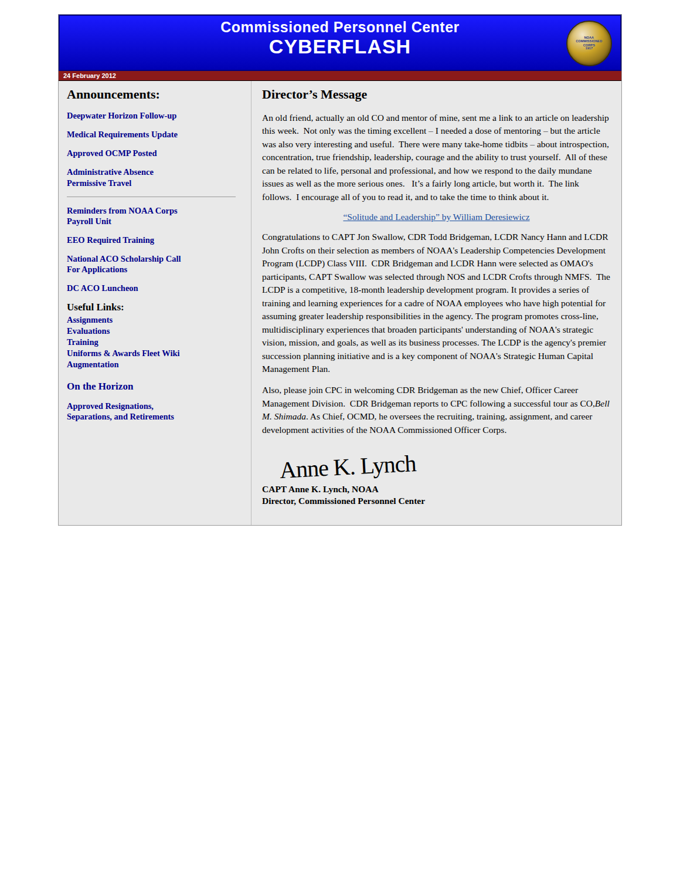Commissioned Personnel Center
CYBERFLASH
NOAA
COMMISSIONED
CORPS
1917
24 February 2012
Announcements:
Deepwater Horizon Follow-up Medical Requirements Update Approved OCMP Posted Administrative Absence
Permissive Travel
Reminders from NOAA Corps
Payroll Unit EEO Required Training National ACO Scholarship Call
For Applications DC ACO Luncheon
Useful Links:
Assignments Evaluations Training Uniforms & Awards Fleet Wiki Augmentation
On the Horizon
Approved Resignations,
Separations, and Retirements
Director’s Message
An old friend, actually an old CO and mentor of mine, sent me a link to an article on leadership this week. Not only was the timing excellent – I needed a dose of mentoring – but the article was also very interesting and useful. There were many take-home tidbits – about introspection, concentration, true friendship, leadership, courage and the ability to trust yourself. All of these can be related to life, personal and professional, and how we respond to the daily mundane issues as well as the more serious ones. It’s a fairly long article, but worth it. The link follows. I encourage all of you to read it, and to take the time to think about it.
“Solitude and Leadership” by William Deresiewicz
Congratulations to CAPT Jon Swallow, CDR Todd Bridgeman, LCDR Nancy Hann and LCDR John Crofts on their selection as members of NOAA's Leadership Competencies Development Program (LCDP) Class VIII. CDR Bridgeman and LCDR Hann were selected as OMAO's participants, CAPT Swallow was selected through NOS and LCDR Crofts through NMFS. The LCDP is a competitive, 18-month leadership development program. It provides a series of training and learning experiences for a cadre of NOAA employees who have high potential for assuming greater leadership responsibilities in the agency. The program promotes cross-line, multidisciplinary experiences that broaden participants' understanding of NOAA's strategic vision, mission, and goals, as well as its business processes. The LCDP is the agency's premier succession planning initiative and is a key component of NOAA's Strategic Human Capital Management Plan.
Also, please join CPC in welcoming CDR Bridgeman as the new Chief, Officer Career Management Division. CDR Bridgeman reports to CPC following a successful tour as CO,Bell M. Shimada. As Chief, OCMD, he oversees the recruiting, training, assignment, and career development activities of the NOAA Commissioned Officer Corps.
Anne K. Lynch
CAPT Anne K. Lynch, NOAA
Director, Commissioned Personnel Center